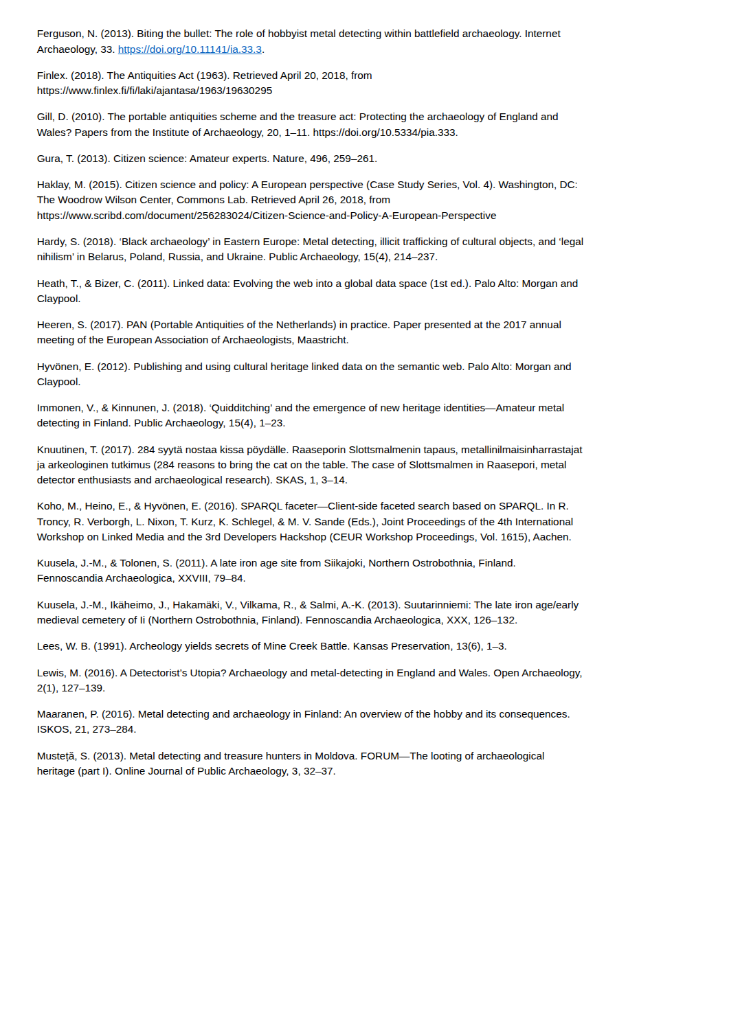Ferguson, N. (2013). Biting the bullet: The role of hobbyist metal detecting within battlefield archaeology. Internet Archaeology, 33. https://doi.org/10.11141/ia.33.3.
Finlex. (2018). The Antiquities Act (1963). Retrieved April 20, 2018, from https://www.finlex.fi/fi/laki/ajantasa/1963/19630295
Gill, D. (2010). The portable antiquities scheme and the treasure act: Protecting the archaeology of England and Wales? Papers from the Institute of Archaeology, 20, 1–11. https://doi.org/10.5334/pia.333.
Gura, T. (2013). Citizen science: Amateur experts. Nature, 496, 259–261.
Haklay, M. (2015). Citizen science and policy: A European perspective (Case Study Series, Vol. 4). Washington, DC: The Woodrow Wilson Center, Commons Lab. Retrieved April 26, 2018, from https://www.scribd.com/document/256283024/Citizen-Science-and-Policy-A-European-Perspective
Hardy, S. (2018). ‘Black archaeology’ in Eastern Europe: Metal detecting, illicit trafficking of cultural objects, and ‘legal nihilism’ in Belarus, Poland, Russia, and Ukraine. Public Archaeology, 15(4), 214–237.
Heath, T., & Bizer, C. (2011). Linked data: Evolving the web into a global data space (1st ed.). Palo Alto: Morgan and Claypool.
Heeren, S. (2017). PAN (Portable Antiquities of the Netherlands) in practice. Paper presented at the 2017 annual meeting of the European Association of Archaeologists, Maastricht.
Hyvönen, E. (2012). Publishing and using cultural heritage linked data on the semantic web. Palo Alto: Morgan and Claypool.
Immonen, V., & Kinnunen, J. (2018). ‘Quidditching’ and the emergence of new heritage identities—Amateur metal detecting in Finland. Public Archaeology, 15(4), 1–23.
Knuutinen, T. (2017). 284 syytä nostaa kissa pöydälle. Raaseporin Slottsmalmenin tapaus, metallinilmaisinharrastajat ja arkeologinen tutkimus (284 reasons to bring the cat on the table. The case of Slottsmalmen in Raasepori, metal detector enthusiasts and archaeological research). SKAS, 1, 3–14.
Koho, M., Heino, E., & Hyvönen, E. (2016). SPARQL faceter—Client-side faceted search based on SPARQL. In R. Troncy, R. Verborgh, L. Nixon, T. Kurz, K. Schlegel, & M. V. Sande (Eds.), Joint Proceedings of the 4th International Workshop on Linked Media and the 3rd Developers Hackshop (CEUR Workshop Proceedings, Vol. 1615), Aachen.
Kuusela, J.-M., & Tolonen, S. (2011). A late iron age site from Siikajoki, Northern Ostrobothnia, Finland. Fennoscandia Archaeologica, XXVIII, 79–84.
Kuusela, J.-M., Ikäheimo, J., Hakamäki, V., Vilkama, R., & Salmi, A.-K. (2013). Suutarinniemi: The late iron age/early medieval cemetery of Ii (Northern Ostrobothnia, Finland). Fennoscandia Archaeologica, XXX, 126–132.
Lees, W. B. (1991). Archeology yields secrets of Mine Creek Battle. Kansas Preservation, 13(6), 1–3.
Lewis, M. (2016). A Detectorist’s Utopia? Archaeology and metal-detecting in England and Wales. Open Archaeology, 2(1), 127–139.
Maaranen, P. (2016). Metal detecting and archaeology in Finland: An overview of the hobby and its consequences. ISKOS, 21, 273–284.
Musteță, S. (2013). Metal detecting and treasure hunters in Moldova. FORUM—The looting of archaeological heritage (part I). Online Journal of Public Archaeology, 3, 32–37.